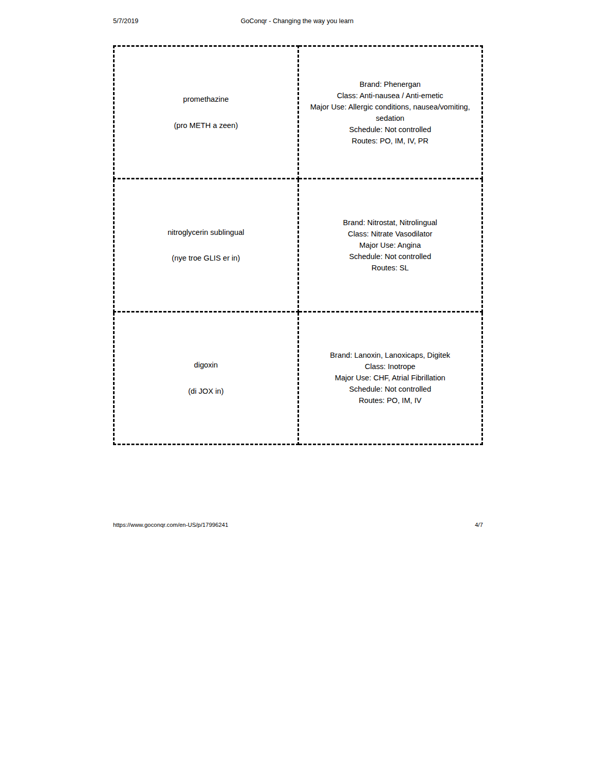5/7/2019
GoConqr - Changing the way you learn
| promethazine (pro METH a zeen) | Brand: Phenergan Class: Anti-nausea / Anti-emetic Major Use: Allergic conditions, nausea/vomiting, sedation Schedule: Not controlled Routes: PO, IM, IV, PR |
| nitroglycerin sublingual (nye troe GLIS er in) | Brand: Nitrostat, Nitrolingual Class: Nitrate Vasodilator Major Use: Angina Schedule: Not controlled Routes: SL |
| digoxin (di JOX in) | Brand: Lanoxin, Lanoxicaps, Digitek Class: Inotrope Major Use: CHF, Atrial Fibrillation Schedule: Not controlled Routes: PO, IM, IV |
https://www.goconqr.com/en-US/p/17996241
4/7